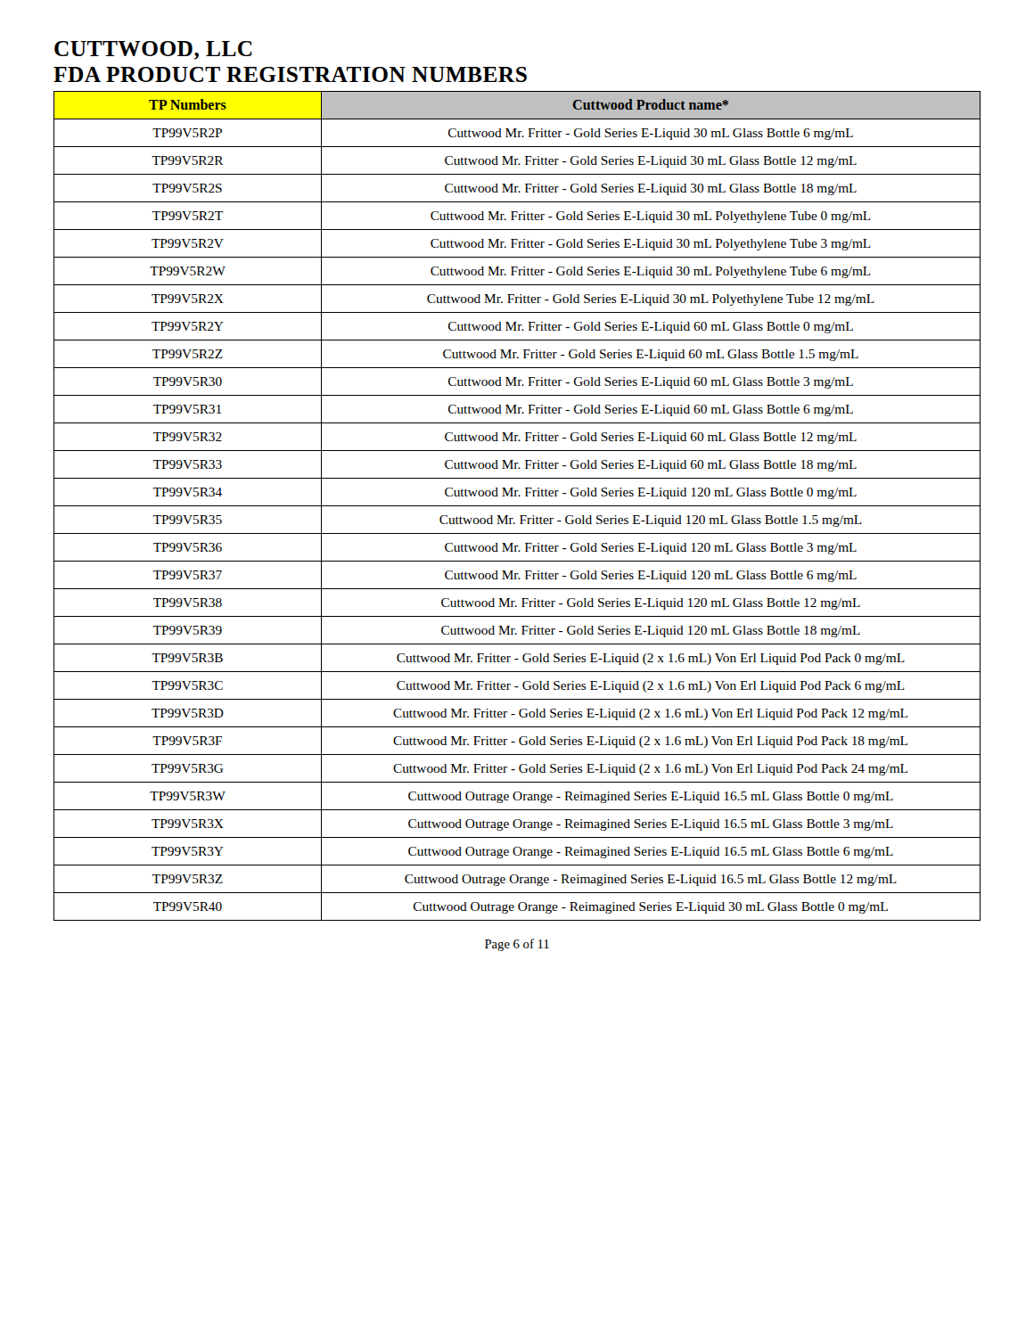CUTTWOOD, LLC
FDA PRODUCT REGISTRATION NUMBERS
| TP Numbers | Cuttwood Product name* |
| --- | --- |
| TP99V5R2P | Cuttwood Mr. Fritter - Gold Series E-Liquid 30 mL Glass Bottle 6 mg/mL |
| TP99V5R2R | Cuttwood Mr. Fritter - Gold Series E-Liquid 30 mL Glass Bottle 12 mg/mL |
| TP99V5R2S | Cuttwood Mr. Fritter - Gold Series E-Liquid 30 mL Glass Bottle 18 mg/mL |
| TP99V5R2T | Cuttwood Mr. Fritter - Gold Series E-Liquid 30 mL Polyethylene Tube 0 mg/mL |
| TP99V5R2V | Cuttwood Mr. Fritter - Gold Series E-Liquid 30 mL Polyethylene Tube 3 mg/mL |
| TP99V5R2W | Cuttwood Mr. Fritter - Gold Series E-Liquid 30 mL Polyethylene Tube 6 mg/mL |
| TP99V5R2X | Cuttwood Mr. Fritter - Gold Series E-Liquid 30 mL Polyethylene Tube 12 mg/mL |
| TP99V5R2Y | Cuttwood Mr. Fritter - Gold Series E-Liquid 60 mL Glass Bottle 0 mg/mL |
| TP99V5R2Z | Cuttwood Mr. Fritter - Gold Series E-Liquid 60 mL Glass Bottle 1.5 mg/mL |
| TP99V5R30 | Cuttwood Mr. Fritter - Gold Series E-Liquid 60 mL Glass Bottle 3 mg/mL |
| TP99V5R31 | Cuttwood Mr. Fritter - Gold Series E-Liquid 60 mL Glass Bottle 6 mg/mL |
| TP99V5R32 | Cuttwood Mr. Fritter - Gold Series E-Liquid 60 mL Glass Bottle 12 mg/mL |
| TP99V5R33 | Cuttwood Mr. Fritter - Gold Series E-Liquid 60 mL Glass Bottle 18 mg/mL |
| TP99V5R34 | Cuttwood Mr. Fritter - Gold Series E-Liquid 120 mL Glass Bottle 0 mg/mL |
| TP99V5R35 | Cuttwood Mr. Fritter - Gold Series E-Liquid 120 mL Glass Bottle 1.5 mg/mL |
| TP99V5R36 | Cuttwood Mr. Fritter - Gold Series E-Liquid 120 mL Glass Bottle 3 mg/mL |
| TP99V5R37 | Cuttwood Mr. Fritter - Gold Series E-Liquid 120 mL Glass Bottle 6 mg/mL |
| TP99V5R38 | Cuttwood Mr. Fritter - Gold Series E-Liquid 120 mL Glass Bottle 12 mg/mL |
| TP99V5R39 | Cuttwood Mr. Fritter - Gold Series E-Liquid 120 mL Glass Bottle 18 mg/mL |
| TP99V5R3B | Cuttwood Mr. Fritter - Gold Series E-Liquid (2 x 1.6 mL) Von Erl Liquid Pod Pack 0 mg/mL |
| TP99V5R3C | Cuttwood Mr. Fritter - Gold Series E-Liquid (2 x 1.6 mL) Von Erl Liquid Pod Pack 6 mg/mL |
| TP99V5R3D | Cuttwood Mr. Fritter - Gold Series E-Liquid (2 x 1.6 mL) Von Erl Liquid Pod Pack 12 mg/mL |
| TP99V5R3F | Cuttwood Mr. Fritter - Gold Series E-Liquid (2 x 1.6 mL) Von Erl Liquid Pod Pack 18 mg/mL |
| TP99V5R3G | Cuttwood Mr. Fritter - Gold Series E-Liquid (2 x 1.6 mL) Von Erl Liquid Pod Pack 24 mg/mL |
| TP99V5R3W | Cuttwood Outrage Orange - Reimagined Series E-Liquid 16.5 mL Glass Bottle 0 mg/mL |
| TP99V5R3X | Cuttwood Outrage Orange - Reimagined Series E-Liquid 16.5 mL Glass Bottle 3 mg/mL |
| TP99V5R3Y | Cuttwood Outrage Orange - Reimagined Series E-Liquid 16.5 mL Glass Bottle 6 mg/mL |
| TP99V5R3Z | Cuttwood Outrage Orange - Reimagined Series E-Liquid 16.5 mL Glass Bottle 12 mg/mL |
| TP99V5R40 | Cuttwood Outrage Orange - Reimagined Series E-Liquid 30 mL Glass Bottle 0 mg/mL |
Page 6 of 11